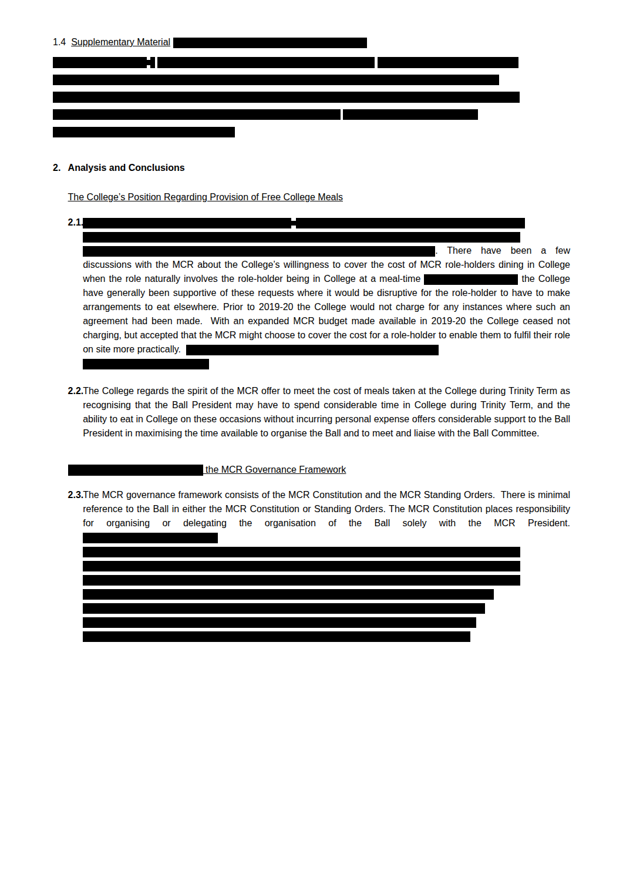1.4 Supplementary Material
2. Analysis and Conclusions
The College’s Position Regarding Provision of Free College Meals
2.1.
. There have been a few discussions with the MCR about the College’s willingness to cover the cost of MCR role-holders dining in College when the role naturally involves the role-holder being in College at a meal-time the College have generally been supportive of these requests where it would be disruptive for the role-holder to have to make arrangements to eat elsewhere. Prior to 2019-20 the College would not charge for any instances where such an agreement had been made. With an expanded MCR budget made available in 2019-20 the College ceased not charging, but accepted that the MCR might choose to cover the cost for a role-holder to enable them to fulfil their role on site more practically.
2.2.
The College regards the spirit of the MCR offer to meet the cost of meals taken at the College during Trinity Term as recognising that the Ball President may have to spend considerable time in College during Trinity Term, and the ability to eat in College on these occasions without incurring personal expense offers considerable support to the Ball President in maximising the time available to organise the Ball and to meet and liaise with the Ball Committee.
the MCR Governance Framework
2.3.
The MCR governance framework consists of the MCR Constitution and the MCR Standing Orders. There is minimal reference to the Ball in either the MCR Constitution or Standing Orders. The MCR Constitution places responsibility for organising or delegating the organisation of the Ball solely with the MCR President.